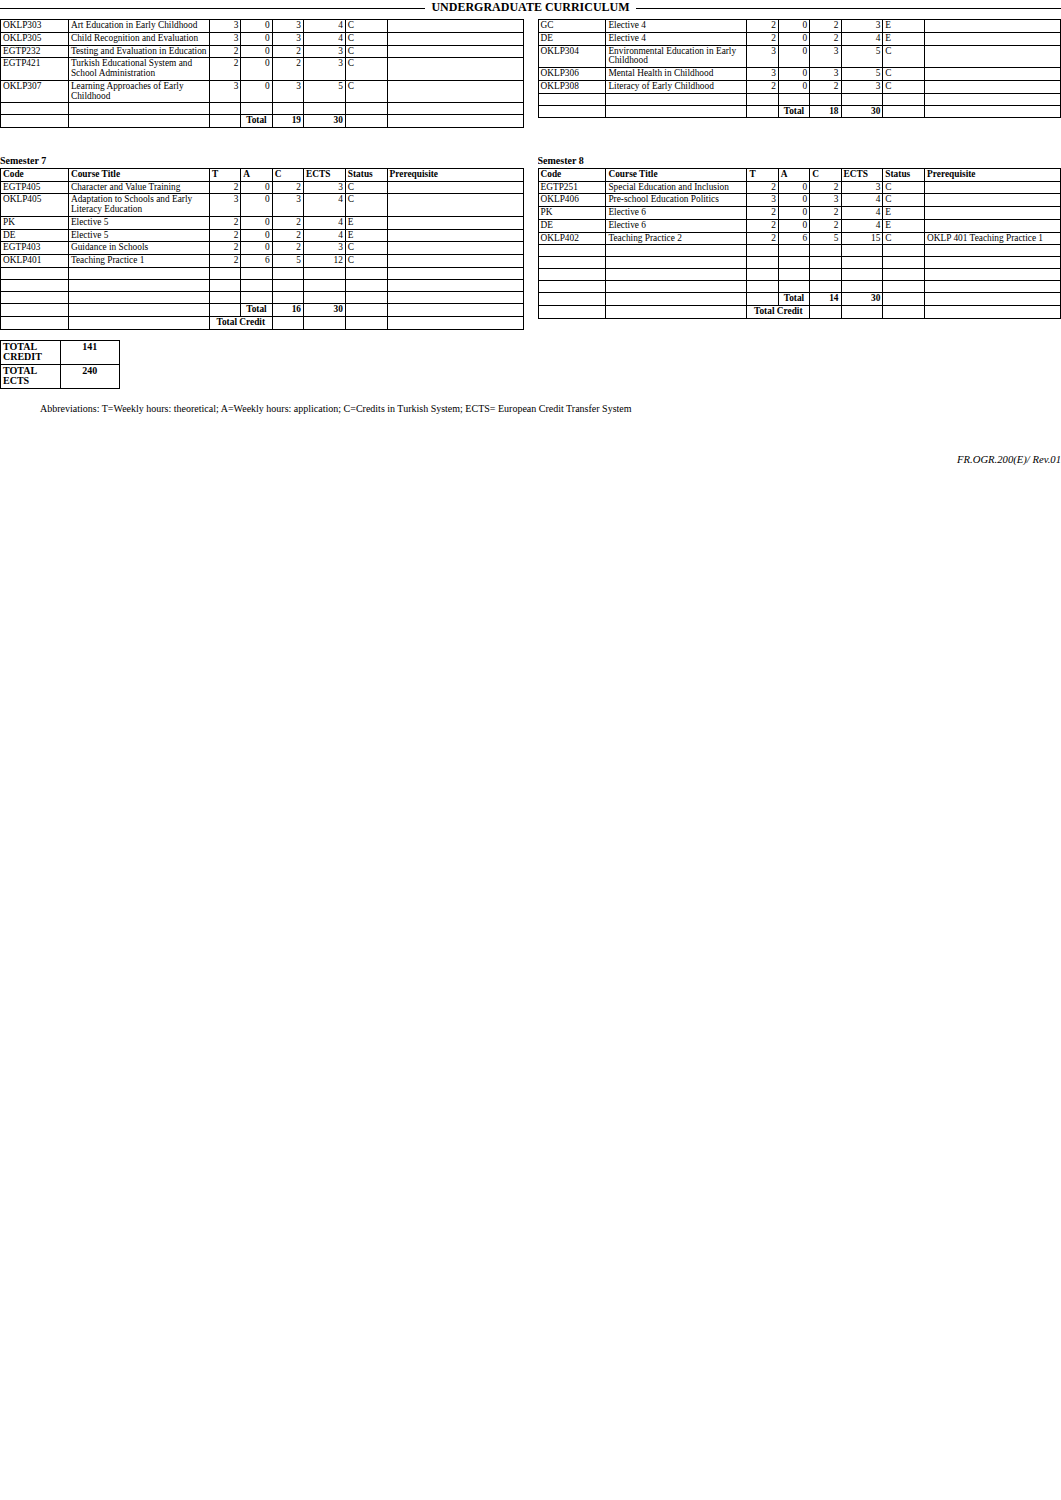UNDERGRADUATE CURRICULUM
| / OKLP303 / Art Education in Early Childhood / 3 / 0 / 3 / 4 / C / / / OKLP305 / Child Recognition and Evaluation / 3 / 0 / 3 / 4 / C / / / EGTP232 / Testing and Evaluation in Education / 2 / 0 / 2 / 3 / C / / / EGTP421 / Turkish Educational System and School Administration / 2 / 0 / 2 / 3 / C / / / OKLP307 / Learning Approaches of Early Childhood / 3 / 0 / 3 / 5 / C / / / / / / Total / 19 / 30 / / / | | / GC / Elective 4 / 2 / 0 / 2 / 3 / E / / / DE / Elective 4 / 2 / 0 / 2 / 4 / E / / / OKLP304 / Environmental Education in Early Childhood / 3 / 0 / 3 / 5 / C / / / OKLP306 / Mental Health in Childhood / 3 / 0 / 3 / 5 / C / / / OKLP308 / Literacy of Early Childhood / 2 / 0 / 2 / 3 / C / / / / / / Total / 18 / 30 / / / |
| Semester 7 | | Semester 8 |
| / Code / Course Title / T / A / C / ECTS / Status / Prerequisite / / EGTP405 / Character and Value Training / 2 / 0 / 2 / 3 / C / / / OKLP405 / Adaptation to Schools and Early Literacy Education / 3 / 0 / 3 / 4 / C / / / PK / Elective 5 / 2 / 0 / 2 / 4 / E / / / DE / Elective 5 / 2 / 0 / 2 / 4 / E / / / EGTP403 / Guidance in Schools / 2 / 0 / 2 / 3 / C / / / OKLP401 / Teaching Practice 1 / 2 / 6 / 5 / 12 / C / / / / / / Total / 16 / 30 / / / / / / Total Credit / / / / / | | / Code / Course Title / T / A / C / ECTS / Status / Prerequisite / / EGTP251 / Special Education and Inclusion / 2 / 0 / 2 / 3 / C / / / OKLP406 / Pre-school Education Politics / 3 / 0 / 3 / 4 / C / / / PK / Elective 6 / 2 / 0 / 2 / 4 / E / / / DE / Elective 6 / 2 / 0 / 2 / 4 / E / / / OKLP402 / Teaching Practice 2 / 2 / 6 / 5 / 15 / C / OKLP 401 Teaching Practice 1 / / / / / Total / 14 / 30 / / / / / / Total Credit / / / / / |
| TOTAL CREDIT | 141 |
| TOTAL ECTS | 240 |
Abbreviations: T=Weekly hours: theoretical; A=Weekly hours: application; C=Credits in Turkish System; ECTS= European Credit Transfer System
FR.OGR.200(E)/ Rev.01